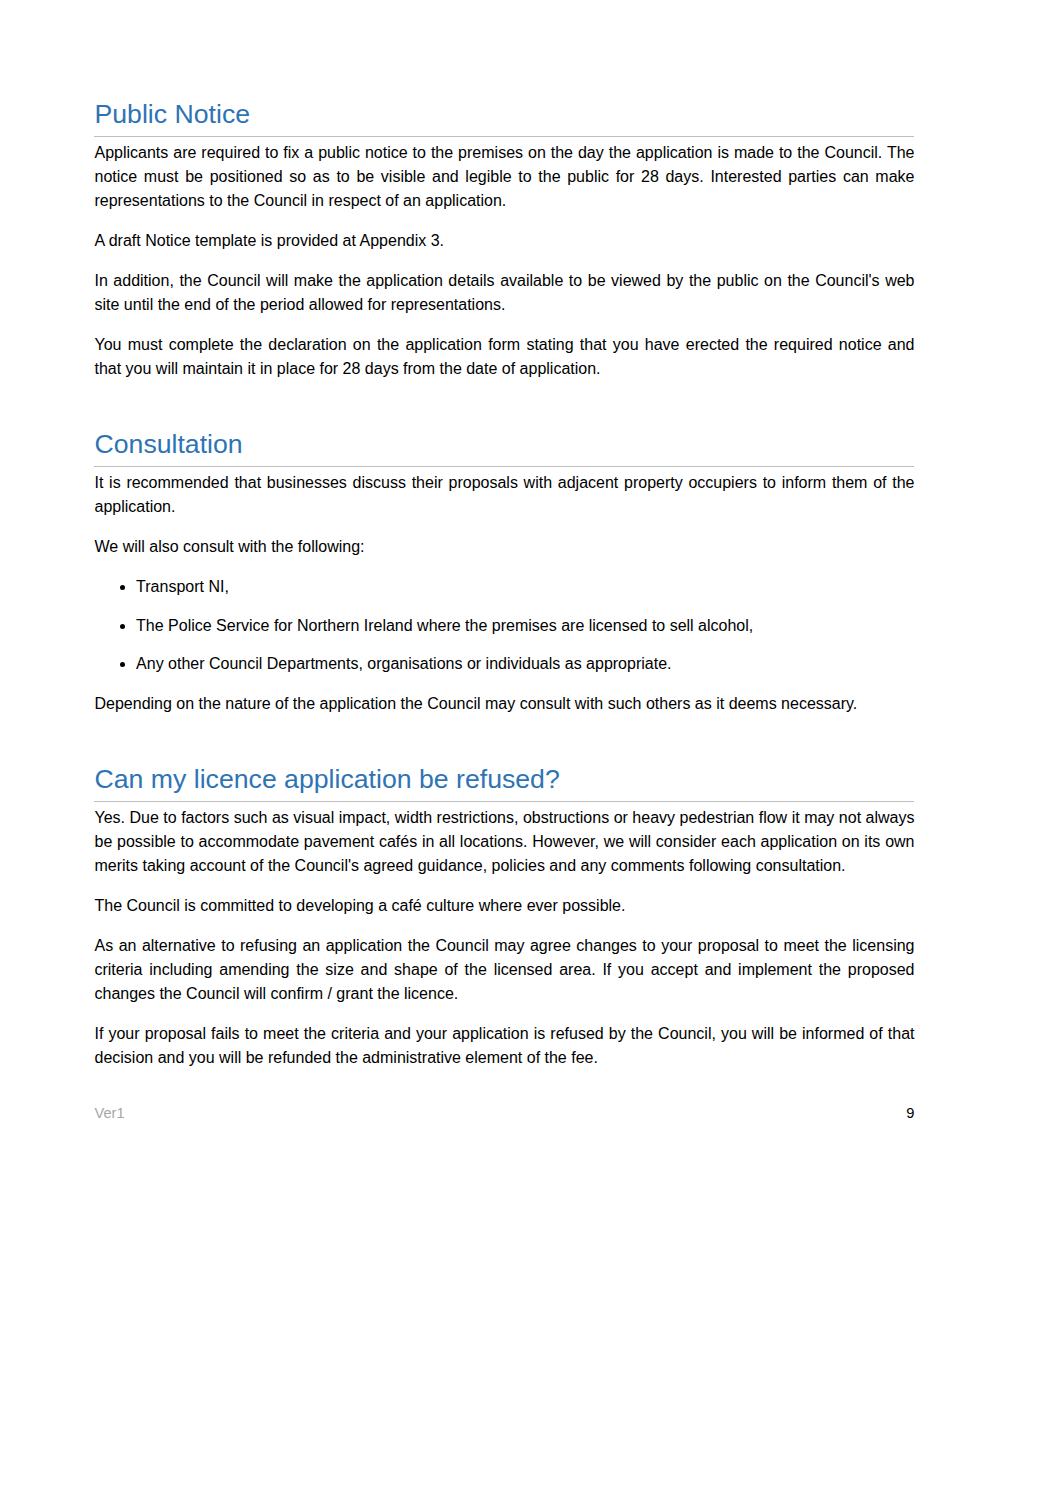Public Notice
Applicants are required to fix a public notice to the premises on the day the application is made to the Council. The notice must be positioned so as to be visible and legible to the public for 28 days. Interested parties can make representations to the Council in respect of an application.
A draft Notice template is provided at Appendix 3.
In addition, the Council will make the application details available to be viewed by the public on the Council's web site until the end of the period allowed for representations.
You must complete the declaration on the application form stating that you have erected the required notice and that you will maintain it in place for 28 days from the date of application.
Consultation
It is recommended that businesses discuss their proposals with adjacent property occupiers to inform them of the application.
We will also consult with the following:
Transport NI,
The Police Service for Northern Ireland where the premises are licensed to sell alcohol,
Any other Council Departments, organisations or individuals as appropriate.
Depending on the nature of the application the Council may consult with such others as it deems necessary.
Can my licence application be refused?
Yes. Due to factors such as visual impact, width restrictions, obstructions or heavy pedestrian flow it may not always be possible to accommodate pavement cafés in all locations. However, we will consider each application on its own merits taking account of the Council's agreed guidance, policies and any comments following consultation.
The Council is committed to developing a café culture where ever possible.
As an alternative to refusing an application the Council may agree changes to your proposal to meet the licensing criteria including amending the size and shape of the licensed area. If you accept and implement the proposed changes the Council will confirm / grant the licence.
If your proposal fails to meet the criteria and your application is refused by the Council, you will be informed of that decision and you will be refunded the administrative element of the fee.
Ver1 9